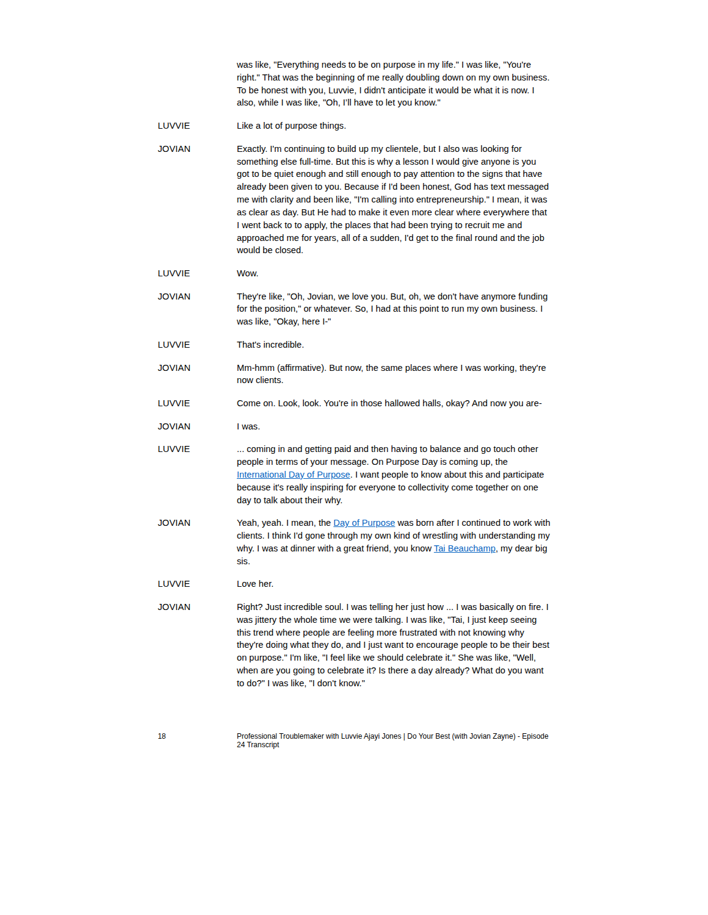JOVIAN
was like, "Everything needs to be on purpose in my life." I was like, "You're right." That was the beginning of me really doubling down on my own business. To be honest with you, Luvvie, I didn't anticipate it would be what it is now. I also, while I was like, "Oh, I’ll have to let you know."
LUVVIE
Like a lot of purpose things.
JOVIAN
Exactly. I'm continuing to build up my clientele, but I also was looking for something else full-time. But this is why a lesson I would give anyone is you got to be quiet enough and still enough to pay attention to the signs that have already been given to you. Because if I'd been honest, God has text messaged me with clarity and been like, "I'm calling into entrepreneurship." I mean, it was as clear as day. But He had to make it even more clear where everywhere that I went back to to apply, the places that had been trying to recruit me and approached me for years, all of a sudden, I'd get to the final round and the job would be closed.
LUVVIE
Wow.
JOVIAN
They're like, "Oh, Jovian, we love you. But, oh, we don't have anymore funding for the position," or whatever. So, I had at this point to run my own business. I was like, "Okay, here I-"
LUVVIE
That's incredible.
JOVIAN
Mm-hmm (affirmative). But now, the same places where I was working, they're now clients.
LUVVIE
Come on. Look, look. You're in those hallowed halls, okay? And now you are-
JOVIAN
I was.
LUVVIE
... coming in and getting paid and then having to balance and go touch other people in terms of your message. On Purpose Day is coming up, the International Day of Purpose. I want people to know about this and participate because it's really inspiring for everyone to collectivity come together on one day to talk about their why.
JOVIAN
Yeah, yeah. I mean, the Day of Purpose was born after I continued to work with clients. I think I'd gone through my own kind of wrestling with understanding my why. I was at dinner with a great friend, you know Tai Beauchamp, my dear big sis.
LUVVIE
Love her.
JOVIAN
Right? Just incredible soul. I was telling her just how ... I was basically on fire. I was jittery the whole time we were talking. I was like, "Tai, I just keep seeing this trend where people are feeling more frustrated with not knowing why they're doing what they do, and I just want to encourage people to be their best on purpose." I'm like, "I feel like we should celebrate it." She was like, "Well, when are you going to celebrate it? Is there a day already? What do you want to do?" I was like, "I don't know."
18
Professional Troublemaker with Luvvie Ajayi Jones | Do Your Best (with Jovian Zayne) - Episode 24 Transcript